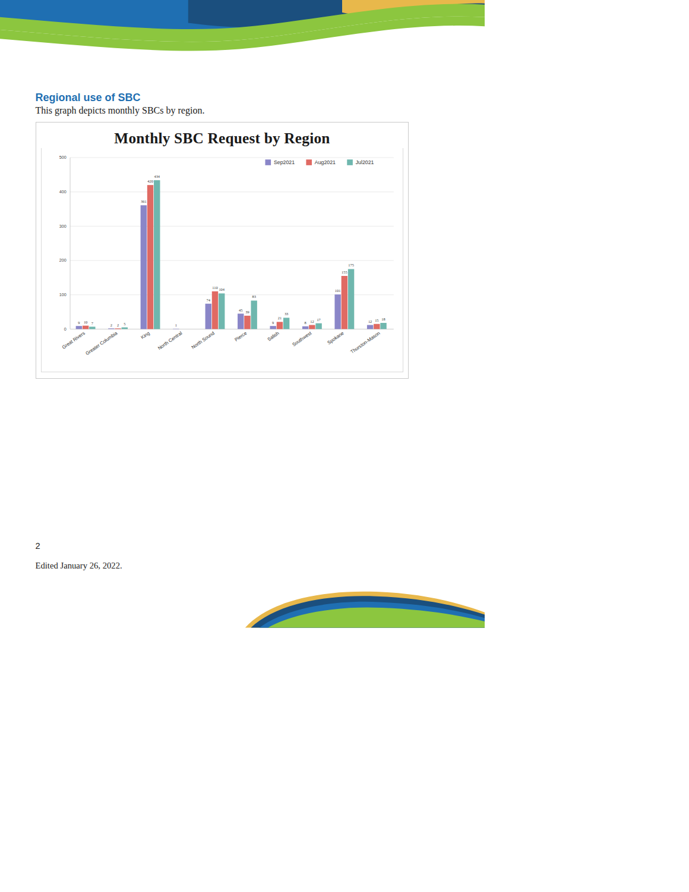Regional use of SBC
This graph depicts monthly SBCs by region.
Monthly SBC Request by Region
0 100 200 300 400 500 Sep2021 Aug2021 Jul2021 9 10 7 2 2 5 361 420 434 1 74 110 104 45 39 83 9 21 33 8 12 17 101 155 175 12 15 18 Great Rivers Greater Columbia King North Central North Sound Pierce Salish Southwest Spokane Thurston-Mason
2
Edited January 26, 2022.